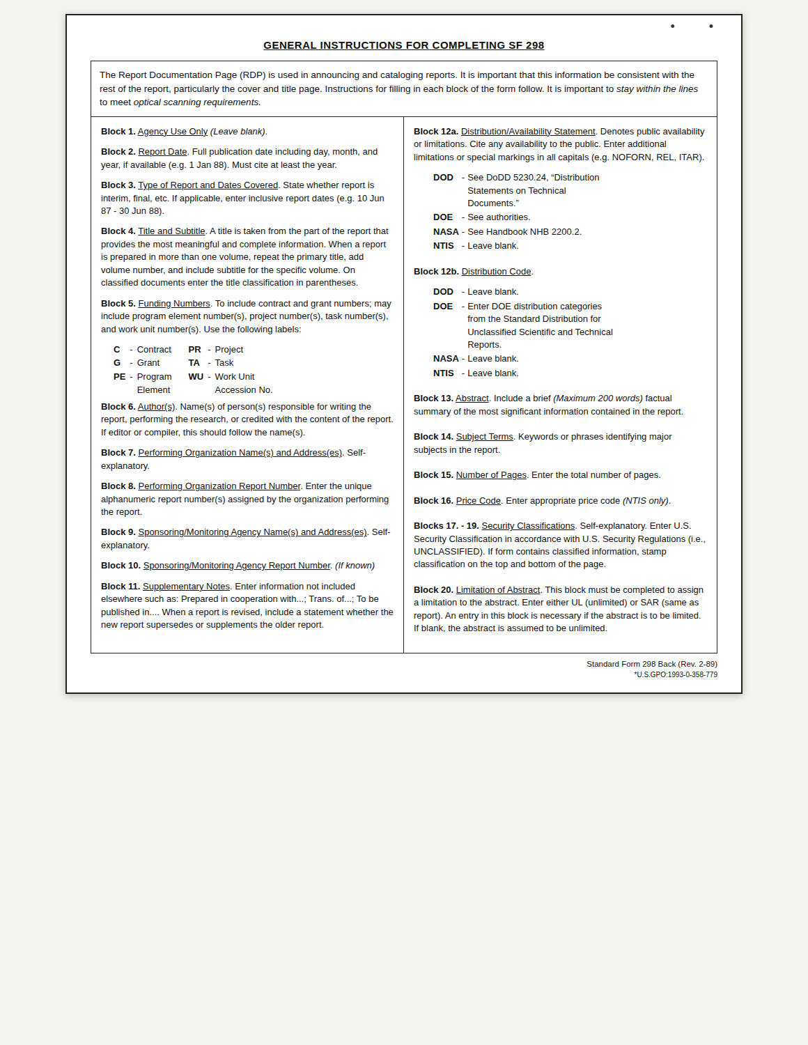• •
GENERAL INSTRUCTIONS FOR COMPLETING SF 298
The Report Documentation Page (RDP) is used in announcing and cataloging reports. It is important that this information be consistent with the rest of the report, particularly the cover and title page. Instructions for filling in each block of the form follow. It is important to stay within the lines to meet optical scanning requirements.
Block 1. Agency Use Only (Leave blank).
Block 2. Report Date. Full publication date including day, month, and year, if available (e.g. 1 Jan 88). Must cite at least the year.
Block 3. Type of Report and Dates Covered. State whether report is interim, final, etc. If applicable, enter inclusive report dates (e.g. 10 Jun 87 - 30 Jun 88).
Block 4. Title and Subtitle. A title is taken from the part of the report that provides the most meaningful and complete information. When a report is prepared in more than one volume, repeat the primary title, add volume number, and include subtitle for the specific volume. On classified documents enter the title classification in parentheses.
Block 5. Funding Numbers. To include contract and grant numbers; may include program element number(s), project number(s), task number(s), and work unit number(s). Use the following labels:
| C | - | Contract | PR | - | Project |
| G | - | Grant | TA | - | Task |
| PE | - | Program | WU | - | Work Unit |
| | | Element | | | Accession No. |
Block 6. Author(s). Name(s) of person(s) responsible for writing the report, performing the research, or credited with the content of the report. If editor or compiler, this should follow the name(s).
Block 7. Performing Organization Name(s) and Address(es). Self-explanatory.
Block 8. Performing Organization Report Number. Enter the unique alphanumeric report number(s) assigned by the organization performing the report.
Block 9. Sponsoring/Monitoring Agency Name(s) and Address(es). Self-explanatory.
Block 10. Sponsoring/Monitoring Agency Report Number. (If known)
Block 11. Supplementary Notes. Enter information not included elsewhere such as: Prepared in cooperation with...; Trans. of...; To be published in.... When a report is revised, include a statement whether the new report supersedes or supplements the older report.
Block 12a. Distribution/Availability Statement. Denotes public availability or limitations. Cite any availability to the public. Enter additional limitations or special markings in all capitals (e.g. NOFORN, REL, ITAR).
| DOD | - | See DoDD 5230.24, “Distribution Statements on Technical Documents.” |
| DOE | - | See authorities. |
| NASA | - | See Handbook NHB 2200.2. |
| NTIS | - | Leave blank. |
Block 12b. Distribution Code.
| DOD | - | Leave blank. |
| DOE | - | Enter DOE distribution categories from the Standard Distribution for Unclassified Scientific and Technical Reports. |
| NASA | - | Leave blank. |
| NTIS | - | Leave blank. |
Block 13. Abstract. Include a brief (Maximum 200 words) factual summary of the most significant information contained in the report.
Block 14. Subject Terms. Keywords or phrases identifying major subjects in the report.
Block 15. Number of Pages. Enter the total number of pages.
Block 16. Price Code. Enter appropriate price code (NTIS only).
Blocks 17. - 19. Security Classifications. Self-explanatory. Enter U.S. Security Classification in accordance with U.S. Security Regulations (i.e., UNCLASSIFIED). If form contains classified information, stamp classification on the top and bottom of the page.
Block 20. Limitation of Abstract. This block must be completed to assign a limitation to the abstract. Enter either UL (unlimited) or SAR (same as report). An entry in this block is necessary if the abstract is to be limited. If blank, the abstract is assumed to be unlimited.
Standard Form 298 Back (Rev. 2-89)
*U.S.GPO:1993-0-358-779